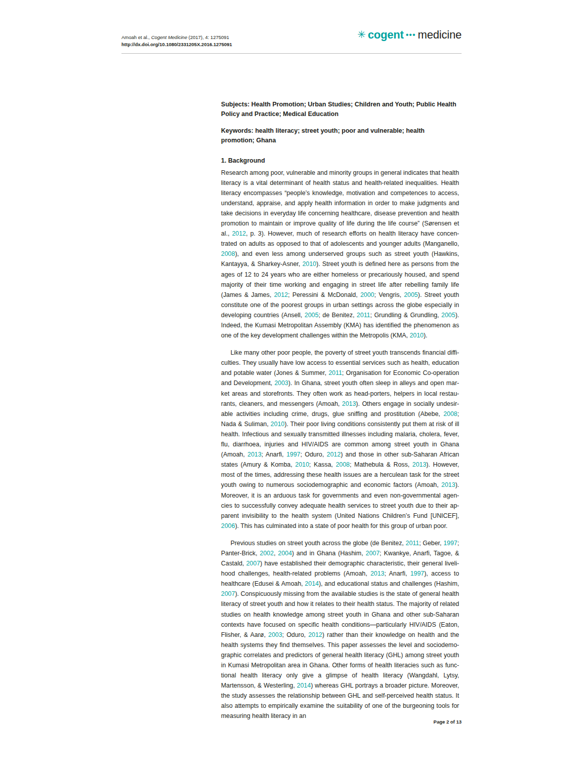Amoah et al., Cogent Medicine (2017), 4: 1275091
http://dx.doi.org/10.1080/2331205X.2016.1275091
✳cogent•••medicine
Subjects: Health Promotion; Urban Studies; Children and Youth; Public Health Policy and Practice; Medical Education
Keywords: health literacy; street youth; poor and vulnerable; health promotion; Ghana
1. Background
Research among poor, vulnerable and minority groups in general indicates that health literacy is a vital determinant of health status and health-related inequalities. Health literacy encompasses “people’s knowledge, motivation and competences to access, understand, appraise, and apply health information in order to make judgments and take decisions in everyday life concerning healthcare, disease prevention and health promotion to maintain or improve quality of life during the life course” (Sørensen et al., 2012, p. 3). However, much of research efforts on health literacy have concentrated on adults as opposed to that of adolescents and younger adults (Manganello, 2008), and even less among underserved groups such as street youth (Hawkins, Kantayya, & Sharkey-Asner, 2010). Street youth is defined here as persons from the ages of 12 to 24 years who are either homeless or precariously housed, and spend majority of their time working and engaging in street life after rebelling family life (James & James, 2012; Peressini & McDonald, 2000; Vengris, 2005). Street youth constitute one of the poorest groups in urban settings across the globe especially in developing countries (Ansell, 2005; de Benitez, 2011; Grundling & Grundling, 2005). Indeed, the Kumasi Metropolitan Assembly (KMA) has identified the phenomenon as one of the key development challenges within the Metropolis (KMA, 2010).
Like many other poor people, the poverty of street youth transcends financial difficulties. They usually have low access to essential services such as health, education and potable water (Jones & Summer, 2011; Organisation for Economic Co-operation and Development, 2003). In Ghana, street youth often sleep in alleys and open market areas and storefronts. They often work as head-porters, helpers in local restaurants, cleaners, and messengers (Amoah, 2013). Others engage in socially undesirable activities including crime, drugs, glue sniffing and prostitution (Abebe, 2008; Nada & Suliman, 2010). Their poor living conditions consistently put them at risk of ill health. Infectious and sexually transmitted illnesses including malaria, cholera, fever, flu, diarrhoea, injuries and HIV/AIDS are common among street youth in Ghana (Amoah, 2013; Anarfi, 1997; Oduro, 2012) and those in other sub-Saharan African states (Amury & Komba, 2010; Kassa, 2008; Mathebula & Ross, 2013). However, most of the times, addressing these health issues are a herculean task for the street youth owing to numerous sociodemographic and economic factors (Amoah, 2013). Moreover, it is an arduous task for governments and even non-governmental agencies to successfully convey adequate health services to street youth due to their apparent invisibility to the health system (United Nations Children’s Fund [UNICEF], 2006). This has culminated into a state of poor health for this group of urban poor.
Previous studies on street youth across the globe (de Benitez, 2011; Geber, 1997; Panter-Brick, 2002, 2004) and in Ghana (Hashim, 2007; Kwankye, Anarfi, Tagoe, & Castald, 2007) have established their demographic characteristic, their general livelihood challenges, health-related problems (Amoah, 2013; Anarfi, 1997), access to healthcare (Edusei & Amoah, 2014), and educational status and challenges (Hashim, 2007). Conspicuously missing from the available studies is the state of general health literacy of street youth and how it relates to their health status. The majority of related studies on health knowledge among street youth in Ghana and other sub-Saharan contexts have focused on specific health conditions—particularly HIV/AIDS (Eaton, Flisher, & Aarø, 2003; Oduro, 2012) rather than their knowledge on health and the health systems they find themselves. This paper assesses the level and sociodemographic correlates and predictors of general health literacy (GHL) among street youth in Kumasi Metropolitan area in Ghana. Other forms of health literacies such as functional health literacy only give a glimpse of health literacy (Wangdahl, Lytsy, Martensson, & Westerling, 2014) whereas GHL portrays a broader picture. Moreover, the study assesses the relationship between GHL and self-perceived health status. It also attempts to empirically examine the suitability of one of the burgeoning tools for measuring health literacy in an
Page 2 of 13